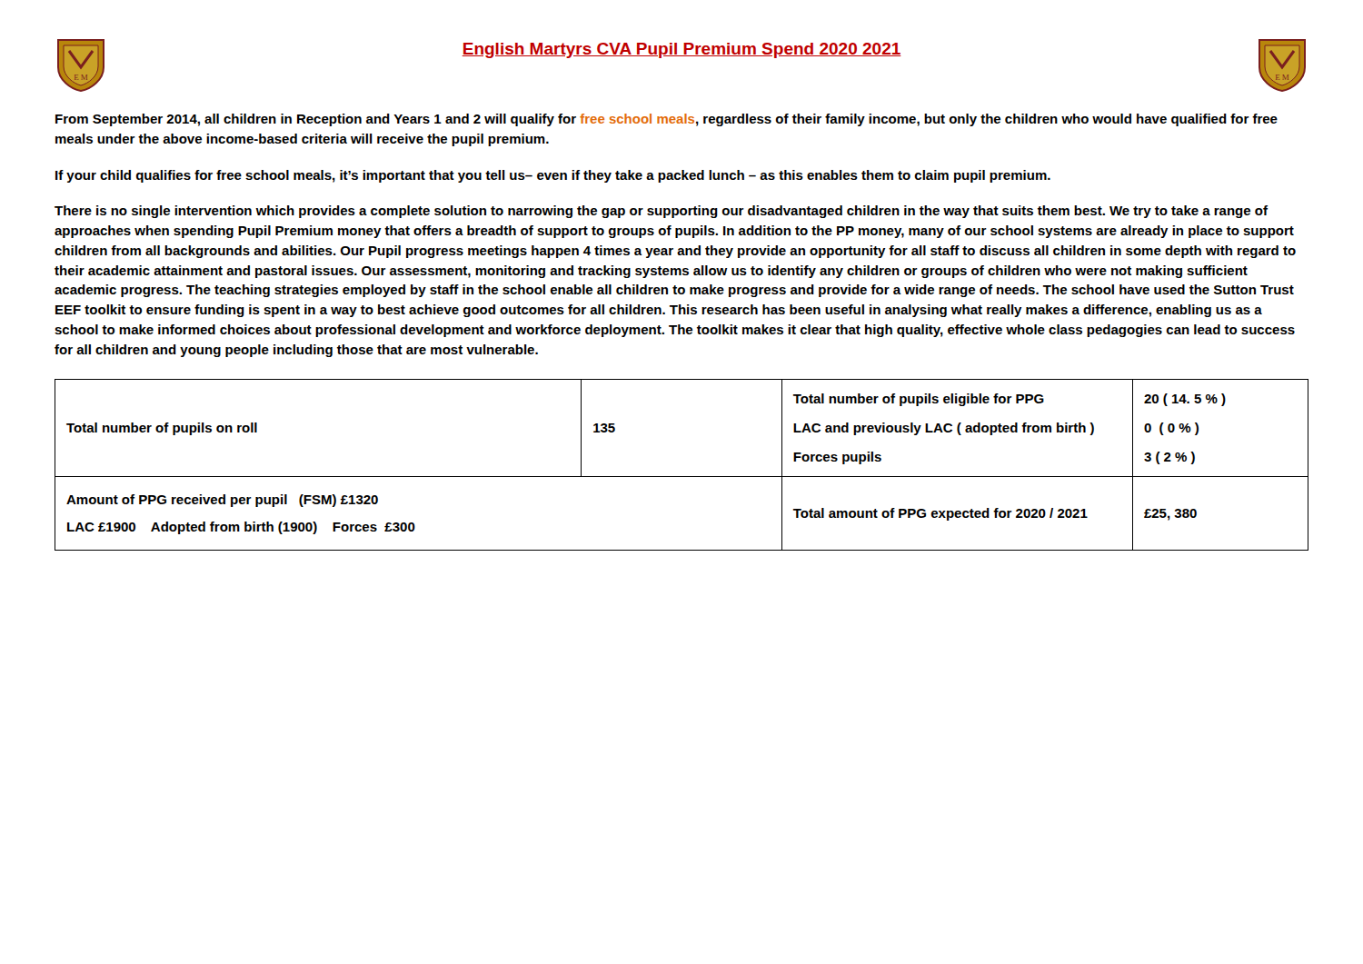E M
E M
English Martyrs CVA Pupil Premium Spend 2020 2021
From September 2014, all children in Reception and Years 1 and 2 will qualify for free school meals, regardless of their family income, but only the children who would have qualified for free meals under the above income-based criteria will receive the pupil premium.
If your child qualifies for free school meals, it’s important that you tell us– even if they take a packed lunch – as this enables them to claim pupil premium.
There is no single intervention which provides a complete solution to narrowing the gap or supporting our disadvantaged children in the way that suits them best. We try to take a range of approaches when spending Pupil Premium money that offers a breadth of support to groups of pupils. In addition to the PP money, many of our school systems are already in place to support children from all backgrounds and abilities. Our Pupil progress meetings happen 4 times a year and they provide an opportunity for all staff to discuss all children in some depth with regard to their academic attainment and pastoral issues. Our assessment, monitoring and tracking systems allow us to identify any children or groups of children who were not making sufficient academic progress. The teaching strategies employed by staff in the school enable all children to make progress and provide for a wide range of needs. The school have used the Sutton Trust EEF toolkit to ensure funding is spent in a way to best achieve good outcomes for all children. This research has been useful in analysing what really makes a difference, enabling us as a school to make informed choices about professional development and workforce deployment. The toolkit makes it clear that high quality, effective whole class pedagogies can lead to success for all children and young people including those that are most vulnerable.
| Total number of pupils on roll | 135 | Total number of pupils eligible for PPG LAC and previously LAC ( adopted from birth ) Forces pupils | 20 ( 14. 5 % ) 0 ( 0 % ) 3 ( 2 % ) |
| Amount of PPG received per pupil (FSM) £1320 LAC £1900 Adopted from birth (1900) Forces £300 | Total amount of PPG expected for 2020 / 2021 | £25, 380 |